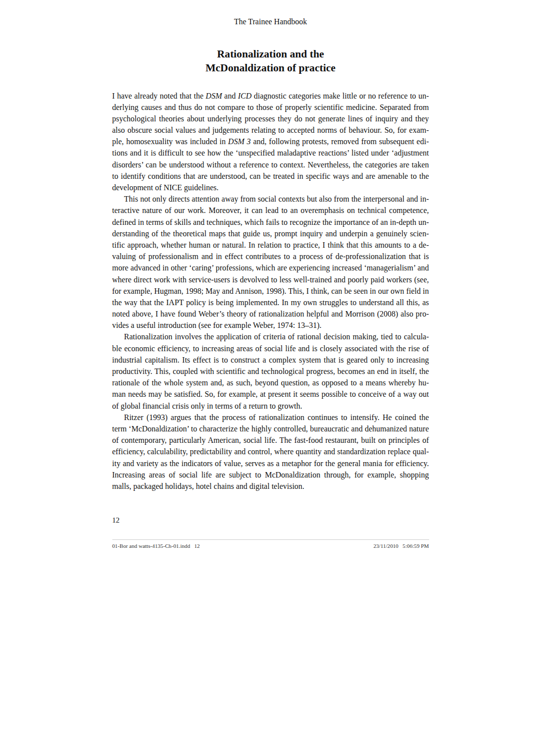The Trainee Handbook
Rationalization and the
McDonaldization of practice
I have already noted that the DSM and ICD diagnostic categories make little or no reference to underlying causes and thus do not compare to those of properly scientific medicine. Separated from psychological theories about underlying processes they do not generate lines of inquiry and they also obscure social values and judgements relating to accepted norms of behaviour. So, for example, homosexuality was included in DSM 3 and, following protests, removed from subsequent editions and it is difficult to see how the ‘unspecified maladaptive reactions’ listed under ‘adjustment disorders’ can be understood without a reference to context. Nevertheless, the categories are taken to identify conditions that are understood, can be treated in specific ways and are amenable to the development of NICE guidelines.
This not only directs attention away from social contexts but also from the interpersonal and interactive nature of our work. Moreover, it can lead to an overemphasis on technical competence, defined in terms of skills and techniques, which fails to recognize the importance of an in-depth understanding of the theoretical maps that guide us, prompt inquiry and underpin a genuinely scientific approach, whether human or natural. In relation to practice, I think that this amounts to a devaluing of professionalism and in effect contributes to a process of de-professionalization that is more advanced in other ‘caring’ professions, which are experiencing increased ‘managerialism’ and where direct work with service-users is devolved to less well-trained and poorly paid workers (see, for example, Hugman, 1998; May and Annison, 1998). This, I think, can be seen in our own field in the way that the IAPT policy is being implemented. In my own struggles to understand all this, as noted above, I have found Weber’s theory of rationalization helpful and Morrison (2008) also provides a useful introduction (see for example Weber, 1974: 13–31).
Rationalization involves the application of criteria of rational decision making, tied to calculable economic efficiency, to increasing areas of social life and is closely associated with the rise of industrial capitalism. Its effect is to construct a complex system that is geared only to increasing productivity. This, coupled with scientific and technological progress, becomes an end in itself, the rationale of the whole system and, as such, beyond question, as opposed to a means whereby human needs may be satisfied. So, for example, at present it seems possible to conceive of a way out of global financial crisis only in terms of a return to growth.
Ritzer (1993) argues that the process of rationalization continues to intensify. He coined the term ‘McDonaldization’ to characterize the highly controlled, bureaucratic and dehumanized nature of contemporary, particularly American, social life. The fast-food restaurant, built on principles of efficiency, calculability, predictability and control, where quantity and standardization replace quality and variety as the indicators of value, serves as a metaphor for the general mania for efficiency. Increasing areas of social life are subject to McDonaldization through, for example, shopping malls, packaged holidays, hotel chains and digital television.
12
01-Bor and watts-4135-Ch-01.indd 12 23/11/2010 5:06:59 PM